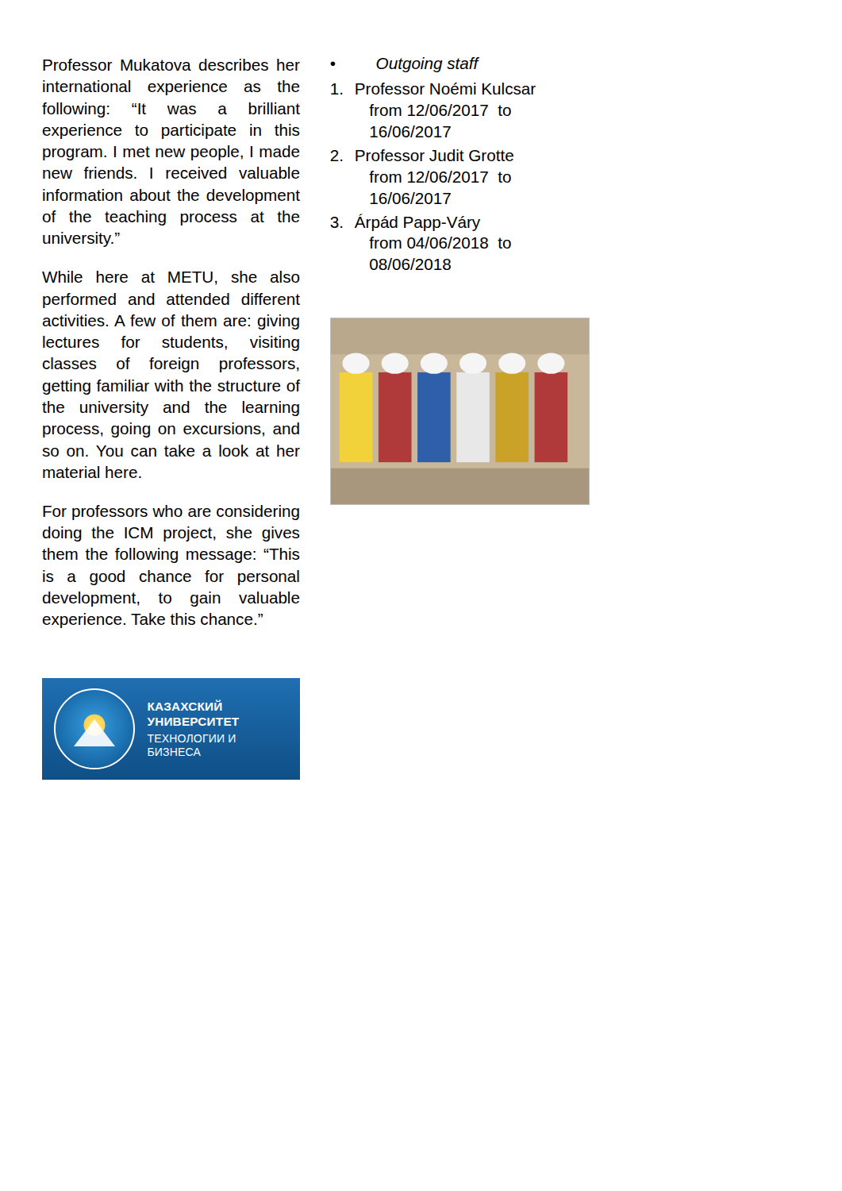Professor Mukatova describes her international experience as the following: “It was a brilliant experience to participate in this program. I met new people, I made new friends. I received valuable information about the development of the teaching process at the university.”
While here at METU, she also performed and attended different activities. A few of them are: giving lectures for students, visiting classes of foreign professors, getting familiar with the structure of the university and the learning process, going on excursions, and so on. You can take a look at her material here.
For professors who are considering doing the ICM project, she gives them the following message: “This is a good chance for personal development, to gain valuable experience. Take this chance.”
КАЗАХСКИЙ УНИВЕРСИТЕТ ТЕХНОЛОГИИ И БИЗНЕСА
• Outgoing staff
1. Professor Noémi Kulcsar from 12/06/2017 to 16/06/2017
2. Professor Judit Grotte from 12/06/2017 to 16/06/2017
3. Árpád Papp-Váry from 04/06/2018 to 08/06/2018